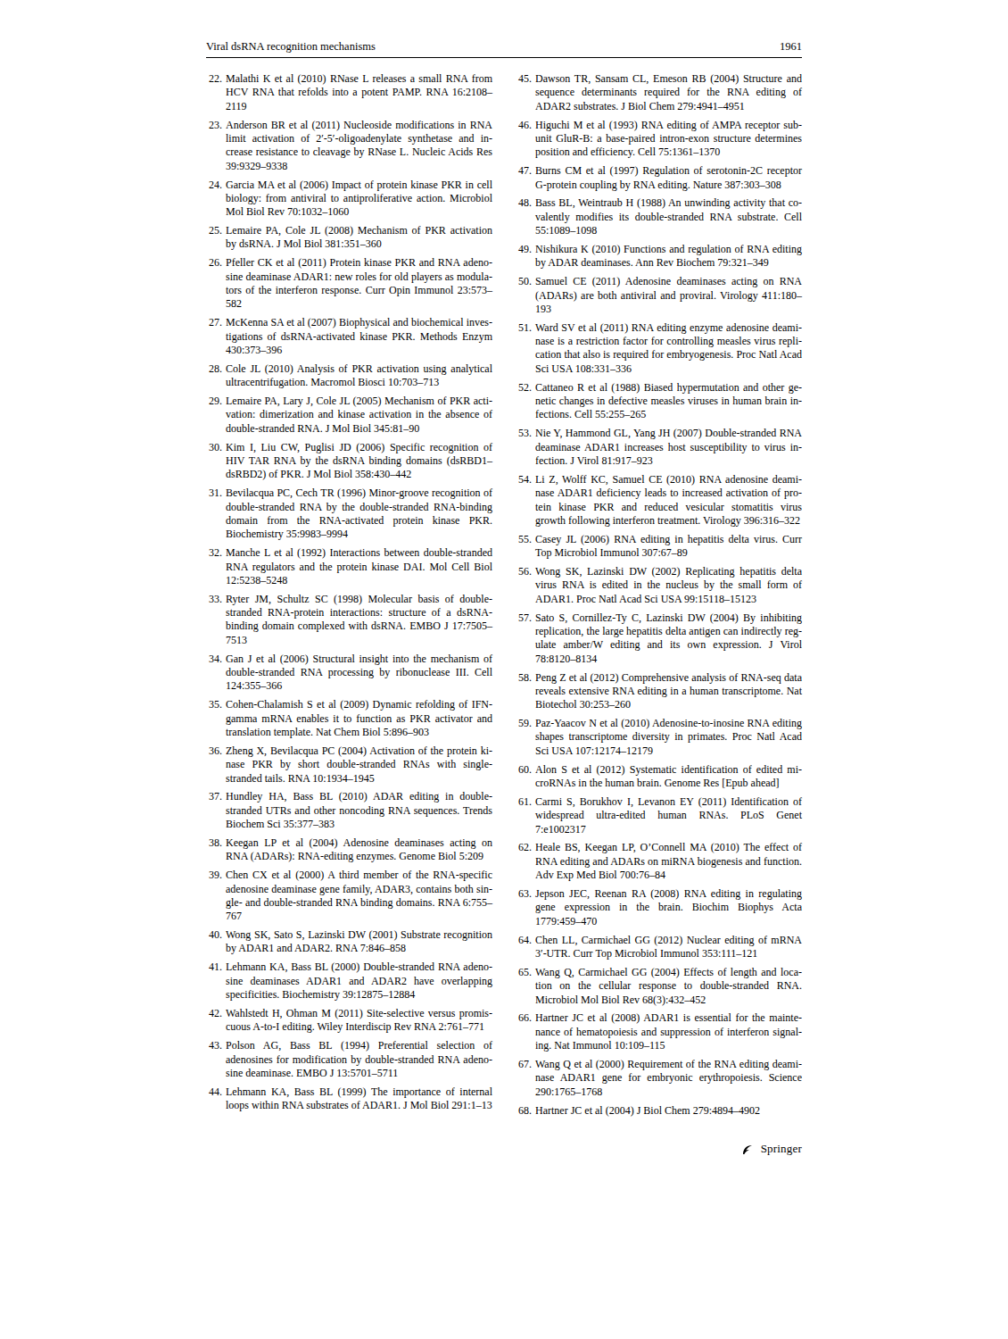Viral dsRNA recognition mechanisms
1961
22. Malathi K et al (2010) RNase L releases a small RNA from HCV RNA that refolds into a potent PAMP. RNA 16:2108–2119
23. Anderson BR et al (2011) Nucleoside modifications in RNA limit activation of 2′-5′-oligoadenylate synthetase and increase resistance to cleavage by RNase L. Nucleic Acids Res 39:9329–9338
24. Garcia MA et al (2006) Impact of protein kinase PKR in cell biology: from antiviral to antiproliferative action. Microbiol Mol Biol Rev 70:1032–1060
25. Lemaire PA, Cole JL (2008) Mechanism of PKR activation by dsRNA. J Mol Biol 381:351–360
26. Pfeller CK et al (2011) Protein kinase PKR and RNA adenosine deaminase ADAR1: new roles for old players as modulators of the interferon response. Curr Opin Immunol 23:573–582
27. McKenna SA et al (2007) Biophysical and biochemical investigations of dsRNA-activated kinase PKR. Methods Enzym 430:373–396
28. Cole JL (2010) Analysis of PKR activation using analytical ultracentrifugation. Macromol Biosci 10:703–713
29. Lemaire PA, Lary J, Cole JL (2005) Mechanism of PKR activation: dimerization and kinase activation in the absence of double-stranded RNA. J Mol Biol 345:81–90
30. Kim I, Liu CW, Puglisi JD (2006) Specific recognition of HIV TAR RNA by the dsRNA binding domains (dsRBD1–dsRBD2) of PKR. J Mol Biol 358:430–442
31. Bevilacqua PC, Cech TR (1996) Minor-groove recognition of double-stranded RNA by the double-stranded RNA-binding domain from the RNA-activated protein kinase PKR. Biochemistry 35:9983–9994
32. Manche L et al (1992) Interactions between double-stranded RNA regulators and the protein kinase DAI. Mol Cell Biol 12:5238–5248
33. Ryter JM, Schultz SC (1998) Molecular basis of double-stranded RNA-protein interactions: structure of a dsRNA-binding domain complexed with dsRNA. EMBO J 17:7505–7513
34. Gan J et al (2006) Structural insight into the mechanism of double-stranded RNA processing by ribonuclease III. Cell 124:355–366
35. Cohen-Chalamish S et al (2009) Dynamic refolding of IFN-gamma mRNA enables it to function as PKR activator and translation template. Nat Chem Biol 5:896–903
36. Zheng X, Bevilacqua PC (2004) Activation of the protein kinase PKR by short double-stranded RNAs with single-stranded tails. RNA 10:1934–1945
37. Hundley HA, Bass BL (2010) ADAR editing in double-stranded UTRs and other noncoding RNA sequences. Trends Biochem Sci 35:377–383
38. Keegan LP et al (2004) Adenosine deaminases acting on RNA (ADARs): RNA-editing enzymes. Genome Biol 5:209
39. Chen CX et al (2000) A third member of the RNA-specific adenosine deaminase gene family, ADAR3, contains both single- and double-stranded RNA binding domains. RNA 6:755–767
40. Wong SK, Sato S, Lazinski DW (2001) Substrate recognition by ADAR1 and ADAR2. RNA 7:846–858
41. Lehmann KA, Bass BL (2000) Double-stranded RNA adenosine deaminases ADAR1 and ADAR2 have overlapping specificities. Biochemistry 39:12875–12884
42. Wahlstedt H, Ohman M (2011) Site-selective versus promiscuous A-to-I editing. Wiley Interdiscip Rev RNA 2:761–771
43. Polson AG, Bass BL (1994) Preferential selection of adenosines for modification by double-stranded RNA adenosine deaminase. EMBO J 13:5701–5711
44. Lehmann KA, Bass BL (1999) The importance of internal loops within RNA substrates of ADAR1. J Mol Biol 291:1–13
45. Dawson TR, Sansam CL, Emeson RB (2004) Structure and sequence determinants required for the RNA editing of ADAR2 substrates. J Biol Chem 279:4941–4951
46. Higuchi M et al (1993) RNA editing of AMPA receptor subunit GluR-B: a base-paired intron-exon structure determines position and efficiency. Cell 75:1361–1370
47. Burns CM et al (1997) Regulation of serotonin-2C receptor G-protein coupling by RNA editing. Nature 387:303–308
48. Bass BL, Weintraub H (1988) An unwinding activity that covalently modifies its double-stranded RNA substrate. Cell 55:1089–1098
49. Nishikura K (2010) Functions and regulation of RNA editing by ADAR deaminases. Ann Rev Biochem 79:321–349
50. Samuel CE (2011) Adenosine deaminases acting on RNA (ADARs) are both antiviral and proviral. Virology 411:180–193
51. Ward SV et al (2011) RNA editing enzyme adenosine deaminase is a restriction factor for controlling measles virus replication that also is required for embryogenesis. Proc Natl Acad Sci USA 108:331–336
52. Cattaneo R et al (1988) Biased hypermutation and other genetic changes in defective measles viruses in human brain infections. Cell 55:255–265
53. Nie Y, Hammond GL, Yang JH (2007) Double-stranded RNA deaminase ADAR1 increases host susceptibility to virus infection. J Virol 81:917–923
54. Li Z, Wolff KC, Samuel CE (2010) RNA adenosine deaminase ADAR1 deficiency leads to increased activation of protein kinase PKR and reduced vesicular stomatitis virus growth following interferon treatment. Virology 396:316–322
55. Casey JL (2006) RNA editing in hepatitis delta virus. Curr Top Microbiol Immunol 307:67–89
56. Wong SK, Lazinski DW (2002) Replicating hepatitis delta virus RNA is edited in the nucleus by the small form of ADAR1. Proc Natl Acad Sci USA 99:15118–15123
57. Sato S, Cornillez-Ty C, Lazinski DW (2004) By inhibiting replication, the large hepatitis delta antigen can indirectly regulate amber/W editing and its own expression. J Virol 78:8120–8134
58. Peng Z et al (2012) Comprehensive analysis of RNA-seq data reveals extensive RNA editing in a human transcriptome. Nat Biotechol 30:253–260
59. Paz-Yaacov N et al (2010) Adenosine-to-inosine RNA editing shapes transcriptome diversity in primates. Proc Natl Acad Sci USA 107:12174–12179
60. Alon S et al (2012) Systematic identification of edited microRNAs in the human brain. Genome Res [Epub ahead]
61. Carmi S, Borukhov I, Levanon EY (2011) Identification of widespread ultra-edited human RNAs. PLoS Genet 7:e1002317
62. Heale BS, Keegan LP, O’Connell MA (2010) The effect of RNA editing and ADARs on miRNA biogenesis and function. Adv Exp Med Biol 700:76–84
63. Jepson JEC, Reenan RA (2008) RNA editing in regulating gene expression in the brain. Biochim Biophys Acta 1779:459–470
64. Chen LL, Carmichael GG (2012) Nuclear editing of mRNA 3′-UTR. Curr Top Microbiol Immunol 353:111–121
65. Wang Q, Carmichael GG (2004) Effects of length and location on the cellular response to double-stranded RNA. Microbiol Mol Biol Rev 68(3):432–452
66. Hartner JC et al (2008) ADAR1 is essential for the maintenance of hematopoiesis and suppression of interferon signaling. Nat Immunol 10:109–115
67. Wang Q et al (2000) Requirement of the RNA editing deaminase ADAR1 gene for embryonic erythropoiesis. Science 290:1765–1768
68. Hartner JC et al (2004) J Biol Chem 279:4894–4902
Springer